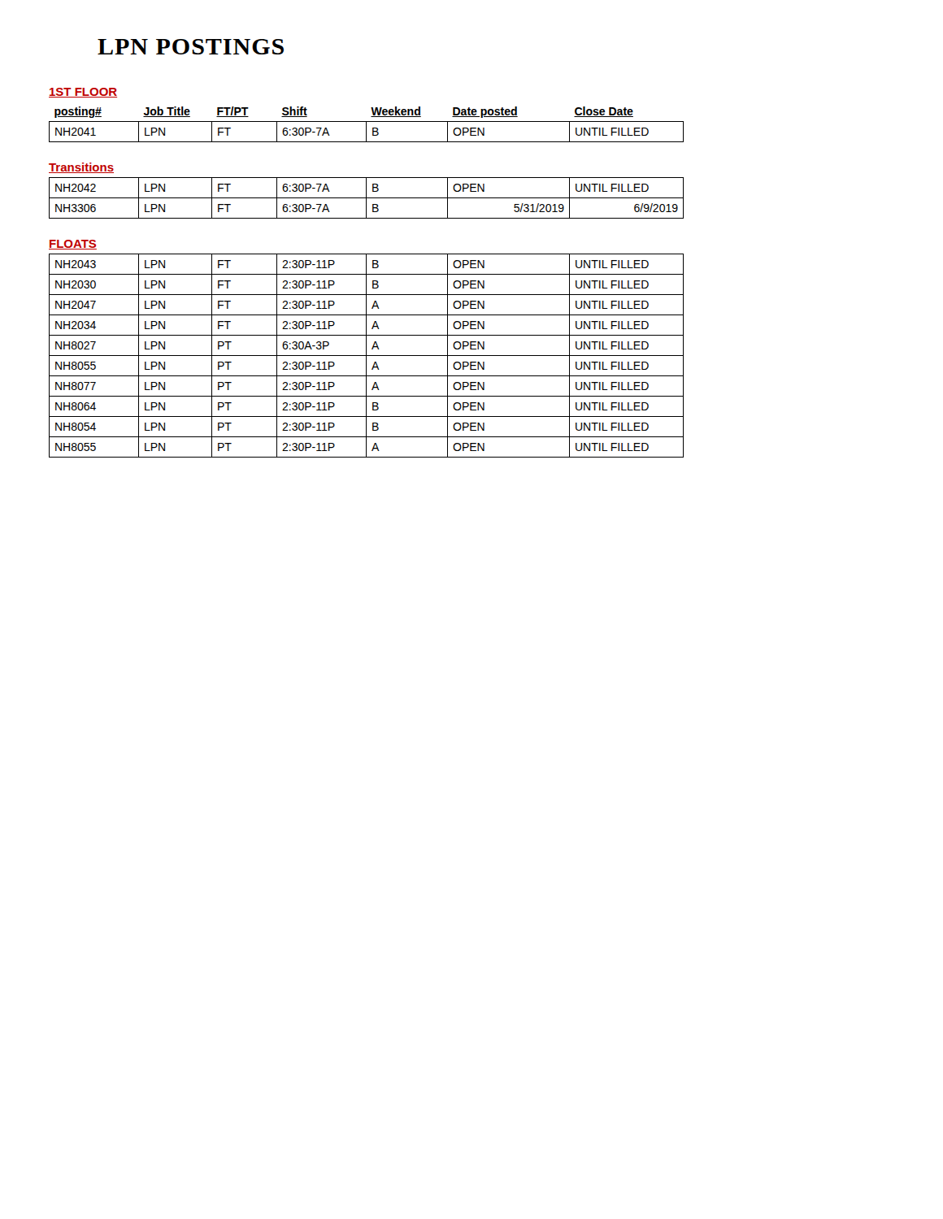LPN POSTINGS
1ST FLOOR
| posting# | Job Title | FT/PT | Shift | Weekend | Date posted | Close Date |
| --- | --- | --- | --- | --- | --- | --- |
| NH2041 | LPN | FT | 6:30P-7A | B | OPEN | UNTIL FILLED |
Transitions
| NH2042 | LPN | FT | 6:30P-7A | B | OPEN | UNTIL FILLED |
| NH3306 | LPN | FT | 6:30P-7A | B | 5/31/2019 | 6/9/2019 |
FLOATS
| NH2043 | LPN | FT | 2:30P-11P | B | OPEN | UNTIL FILLED |
| NH2030 | LPN | FT | 2:30P-11P | B | OPEN | UNTIL FILLED |
| NH2047 | LPN | FT | 2:30P-11P | A | OPEN | UNTIL FILLED |
| NH2034 | LPN | FT | 2:30P-11P | A | OPEN | UNTIL FILLED |
| NH8027 | LPN | PT | 6:30A-3P | A | OPEN | UNTIL FILLED |
| NH8055 | LPN | PT | 2:30P-11P | A | OPEN | UNTIL FILLED |
| NH8077 | LPN | PT | 2:30P-11P | A | OPEN | UNTIL FILLED |
| NH8064 | LPN | PT | 2:30P-11P | B | OPEN | UNTIL FILLED |
| NH8054 | LPN | PT | 2:30P-11P | B | OPEN | UNTIL FILLED |
| NH8055 | LPN | PT | 2:30P-11P | A | OPEN | UNTIL FILLED |